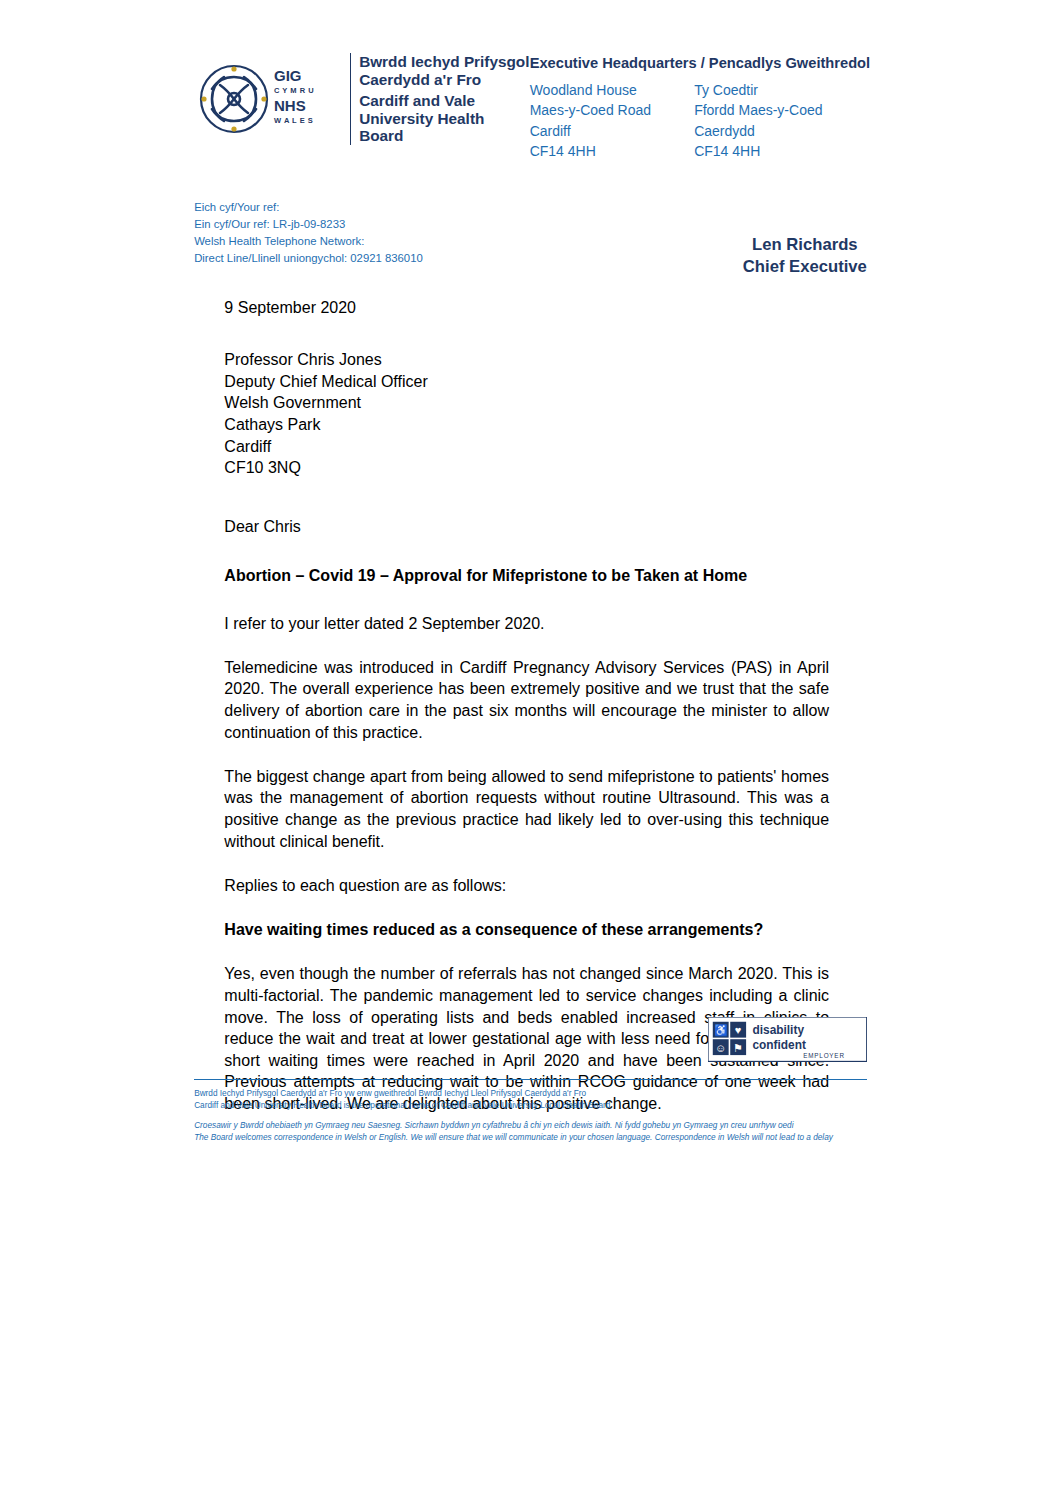GIG C Y M R U NHS W A L E S
Bwrdd Iechyd Prifysgol
Caerdydd a'r Fro
Cardiff and Vale
University Health Board
Executive Headquarters / Pencadlys Gweithredol
| Woodland House | Ty Coedtir |
| Maes-y-Coed Road | Ffordd Maes-y-Coed |
| Cardiff | Caerdydd |
| CF14 4HH | CF14 4HH |
Eich cyf/Your ref:
Ein cyf/Our ref: LR-jb-09-8233
Welsh Health Telephone Network:
Direct Line/Llinell uniongychol: 02921 836010
Len Richards
Chief Executive
9 September 2020
Professor Chris Jones
Deputy Chief Medical Officer
Welsh Government
Cathays Park
Cardiff
CF10 3NQ
Dear Chris
Abortion – Covid 19 – Approval for Mifepristone to be Taken at Home
I refer to your letter dated 2 September 2020.
Telemedicine was introduced in Cardiff Pregnancy Advisory Services (PAS) in April 2020. The overall experience has been extremely positive and we trust that the safe delivery of abortion care in the past six months will encourage the minister to allow continuation of this practice.
The biggest change apart from being allowed to send mifepristone to patients' homes was the management of abortion requests without routine Ultrasound. This was a positive change as the previous practice had likely led to over-using this technique without clinical benefit.
Replies to each question are as follows:
Have waiting times reduced as a consequence of these arrangements?
Yes, even though the number of referrals has not changed since March 2020. This is multi-factorial. The pandemic management led to service changes including a clinic move. The loss of operating lists and beds enabled increased staff in clinics to reduce the wait and treat at lower gestational age with less need for admission. The short waiting times were reached in April 2020 and have been sustained since. Previous attempts at reducing wait to be within RCOG guidance of one week had been short-lived. We are delighted about this positive change.
♿ ♥ ☺ ⚑ disability confident EMPLOYER
Bwrdd Iechyd Prifysgol Caerdydd a'r Fro yw enw gweithredol Bwrdd Iechyd Lleol Prifysgol Caerdydd a'r Fro
Cardiff and Vale University Health Board is the operational name of Cardiff and Vale University Local Health Board
Croesawir y Bwrdd ohebiaeth yn Gymraeg neu Saesneg. Sicrhawn byddwn yn cyfathrebu â chi yn eich dewis iaith. Ni fydd gohebu yn Gymraeg yn creu unrhyw oedi
The Board welcomes correspondence in Welsh or English. We will ensure that we will communicate in your chosen language. Correspondence in Welsh will not lead to a delay